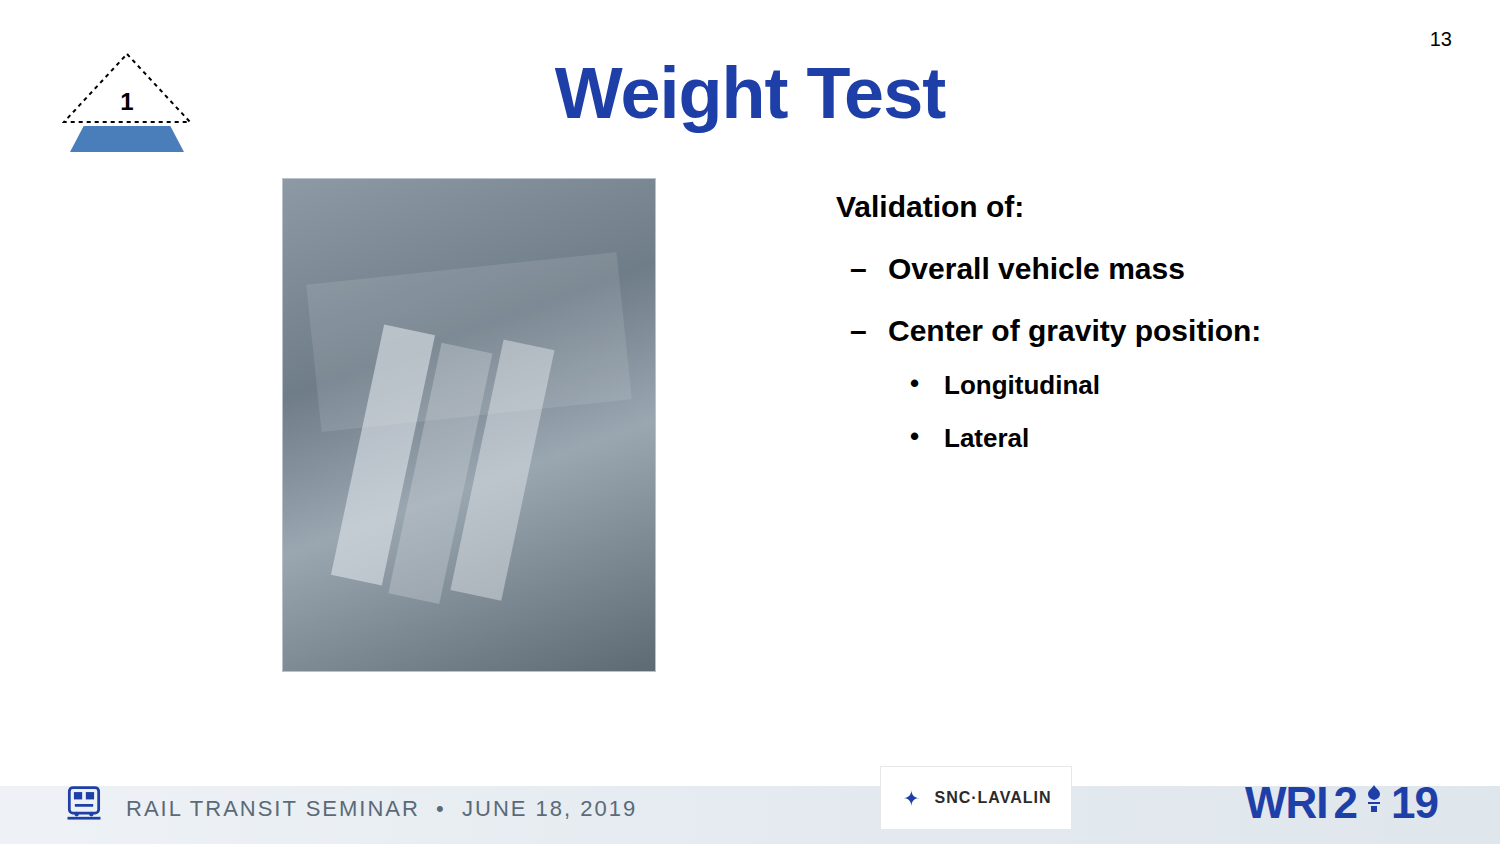13
1
Weight Test
Validation of:
Overall vehicle mass
Center of gravity position:
Longitudinal
Lateral
Rail Transit Seminar • June 18, 2019
SNC·LAVALIN
WRI 2 19